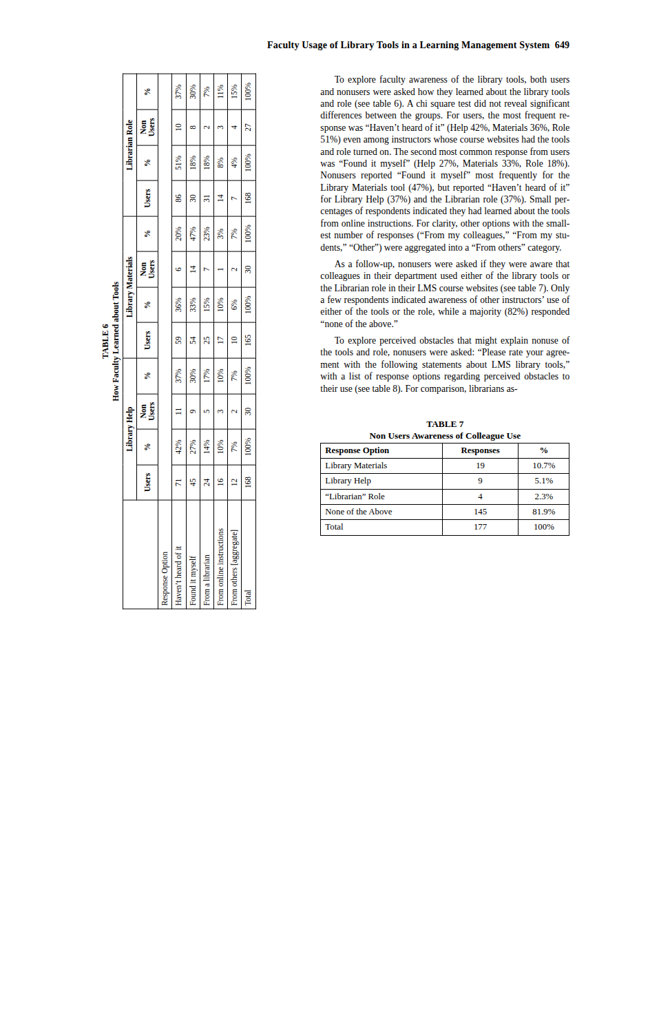Faculty Usage of Library Tools in a Learning Management System 649
TABLE 6 How Faculty Learned about Tools
| | Library Help | Library Materials | Librarian Role |
| --- | --- | --- | --- |
| Users | % | Non Users | % | Users | % | Non Users | % | Users | % | Non Users | % |
| Response Option | |
| Haven’t heard of it | 71 | 42% | 11 | 37% | 59 | 36% | 6 | 20% | 86 | 51% | 10 | 37% |
| Found it myself | 45 | 27% | 9 | 30% | 54 | 33% | 14 | 47% | 30 | 18% | 8 | 30% |
| From a librarian | 24 | 14% | 5 | 17% | 25 | 15% | 7 | 23% | 31 | 18% | 2 | 7% |
| From online instructions | 16 | 10% | 3 | 10% | 17 | 10% | 1 | 3% | 14 | 8% | 3 | 11% |
| From others [aggregate] | 12 | 7% | 2 | 7% | 10 | 6% | 2 | 7% | 7 | 4% | 4 | 15% |
| Total | 168 | 100% | 30 | 100% | 165 | 100% | 30 | 100% | 168 | 100% | 27 | 100% |
To explore faculty awareness of the library tools, both users and nonusers were asked how they learned about the library tools and role (see table 6). A chi square test did not reveal significant differences between the groups. For users, the most frequent response was “Haven’t heard of it” (Help 42%, Materials 36%, Role 51%) even among instructors whose course websites had the tools and role turned on. The second most common response from users was “Found it myself” (Help 27%, Materials 33%, Role 18%). Nonusers reported “Found it myself” most frequently for the Library Materials tool (47%), but reported “Haven’t heard of it” for Library Help (37%) and the Librarian role (37%). Small percentages of respondents indicated they had learned about the tools from online instructions. For clarity, other options with the smallest number of responses (“From my colleagues,” “From my students,” “Other”) were aggregated into a “From others” category.
As a follow-up, nonusers were asked if they were aware that colleagues in their department used either of the library tools or the Librarian role in their LMS course websites (see table 7). Only a few respondents indicated awareness of other instructors’ use of either of the tools or the role, while a majority (82%) responded “none of the above.”
To explore perceived obstacles that might explain nonuse of the tools and role, nonusers were asked: “Please rate your agreement with the following statements about LMS library tools,” with a list of response options regarding perceived obstacles to their use (see table 8). For comparison, librarians as-
TABLE 7 Non Users Awareness of Colleague Use
| Response Option | Responses | % |
| --- | --- | --- |
| Library Materials | 19 | 10.7% |
| Library Help | 9 | 5.1% |
| “Librarian” Role | 4 | 2.3% |
| None of the Above | 145 | 81.9% |
| Total | 177 | 100% |